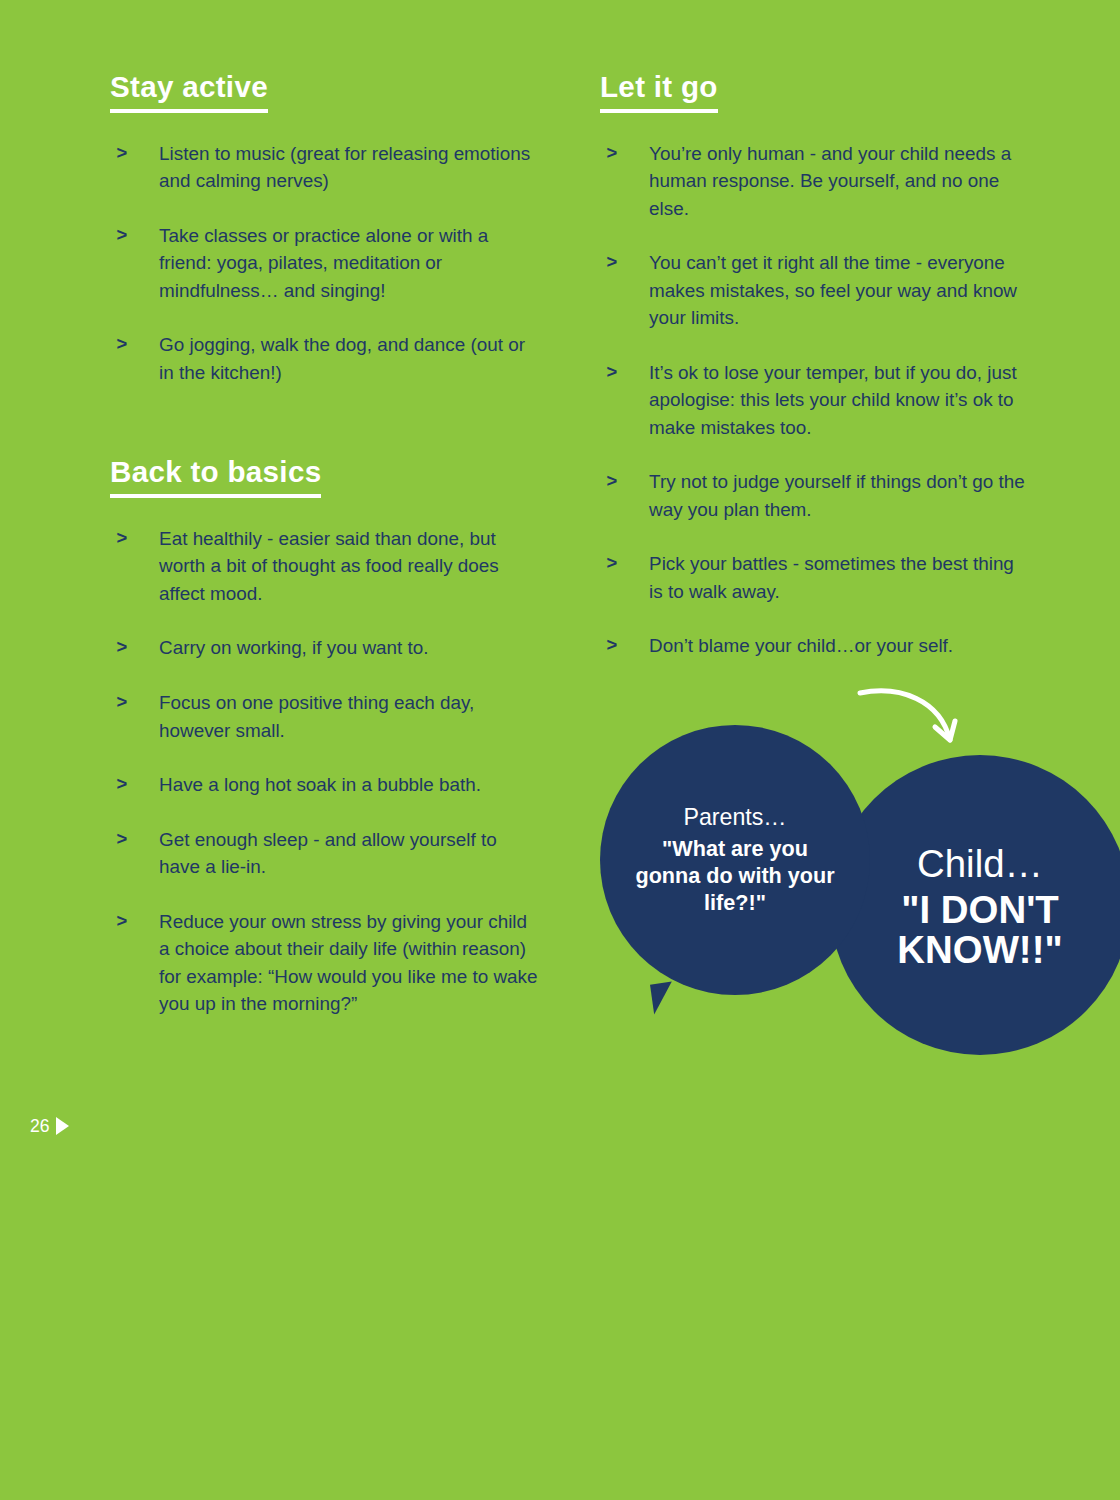Stay active
Listen to music (great for releasing emotions and calming nerves)
Take classes or practice alone or with a friend: yoga, pilates, meditation or mindfulness… and singing!
Go jogging, walk the dog, and dance (out or in the kitchen!)
Back to basics
Eat healthily - easier said than done, but worth a bit of thought as food really does affect mood.
Carry on working, if you want to.
Focus on one positive thing each day, however small.
Have a long hot soak in a bubble bath.
Get enough sleep - and allow yourself to have a lie-in.
Reduce your own stress by giving your child a choice about their daily life (within reason) for example: “How would you like me to wake you up in the morning?”
Let it go
You’re only human - and your child needs a human response. Be yourself, and no one else.
You can’t get it right all the time - everyone makes mistakes, so feel your way and know your limits.
It’s ok to lose your temper, but if you do, just apologise: this lets your child know it’s ok to make mistakes too.
Try not to judge yourself if things don’t go the way you plan them.
Pick your battles - sometimes the best thing is to walk away.
Don’t blame your child…or your self.
Parents… "What are you gonna do with your life?!"
Child… "I DON'T KNOW!!"
26